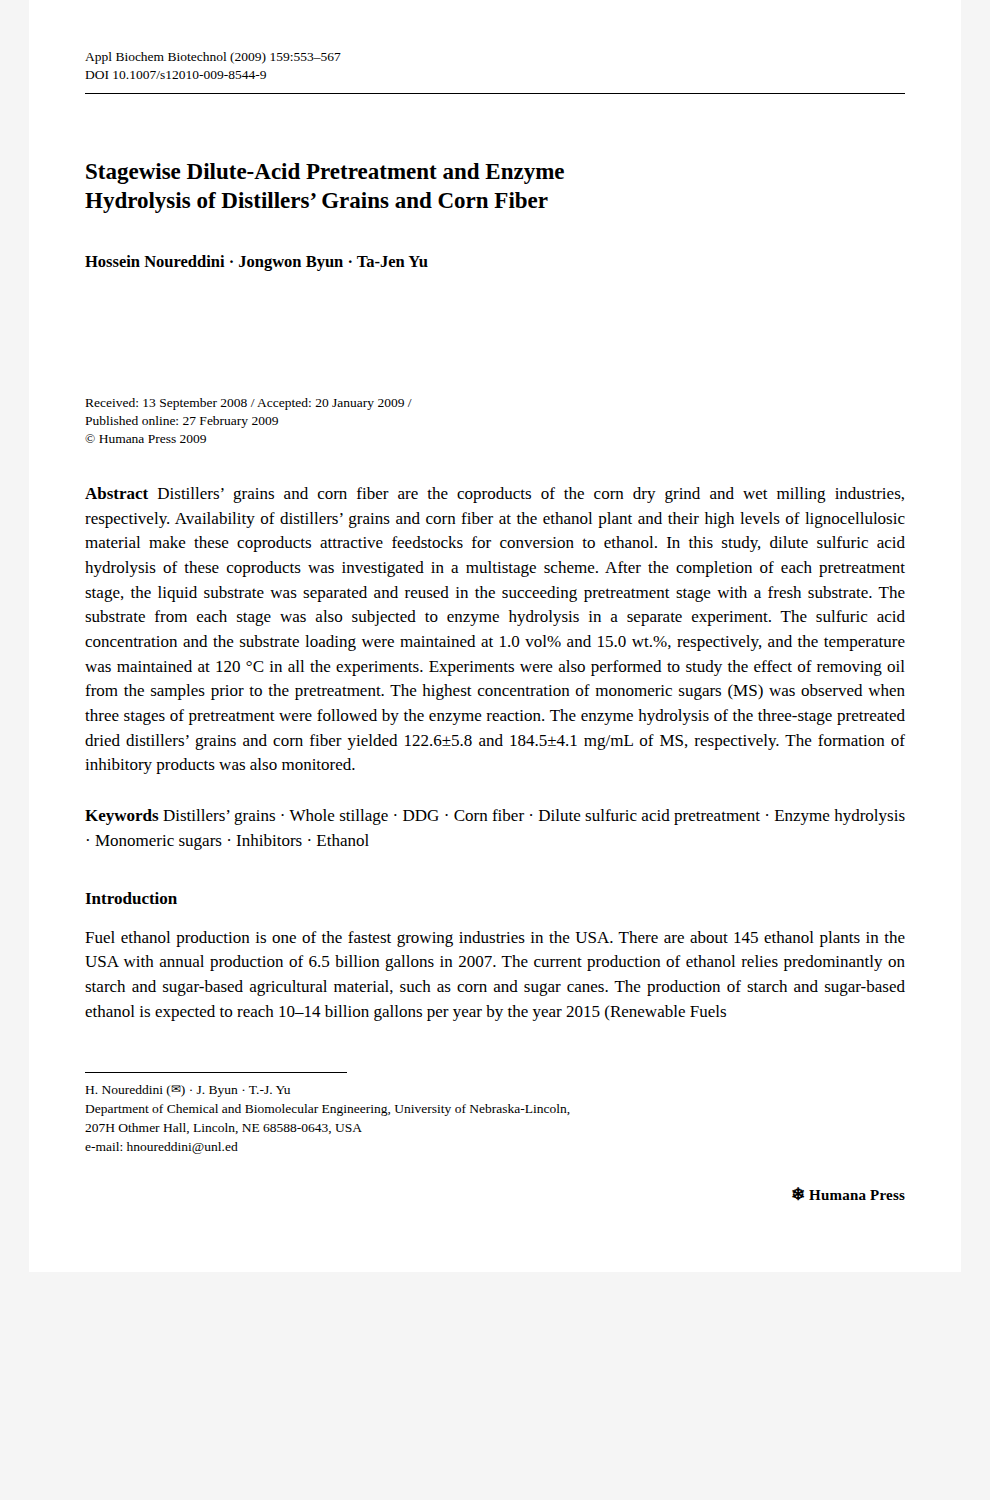Appl Biochem Biotechnol (2009) 159:553–567
DOI 10.1007/s12010-009-8544-9
Stagewise Dilute-Acid Pretreatment and Enzyme
Hydrolysis of Distillers’ Grains and Corn Fiber
Hossein Noureddini · Jongwon Byun · Ta-Jen Yu
Received: 13 September 2008 / Accepted: 20 January 2009 /
Published online: 27 February 2009
© Humana Press 2009
Abstract Distillers’ grains and corn fiber are the coproducts of the corn dry grind and wet milling industries, respectively. Availability of distillers’ grains and corn fiber at the ethanol plant and their high levels of lignocellulosic material make these coproducts attractive feedstocks for conversion to ethanol. In this study, dilute sulfuric acid hydrolysis of these coproducts was investigated in a multistage scheme. After the completion of each pretreatment stage, the liquid substrate was separated and reused in the succeeding pretreatment stage with a fresh substrate. The substrate from each stage was also subjected to enzyme hydrolysis in a separate experiment. The sulfuric acid concentration and the substrate loading were maintained at 1.0 vol% and 15.0 wt.%, respectively, and the temperature was maintained at 120 °C in all the experiments. Experiments were also performed to study the effect of removing oil from the samples prior to the pretreatment. The highest concentration of monomeric sugars (MS) was observed when three stages of pretreatment were followed by the enzyme reaction. The enzyme hydrolysis of the three-stage pretreated dried distillers’ grains and corn fiber yielded 122.6±5.8 and 184.5±4.1 mg/mL of MS, respectively. The formation of inhibitory products was also monitored.
Keywords Distillers’ grains · Whole stillage · DDG · Corn fiber · Dilute sulfuric acid pretreatment · Enzyme hydrolysis · Monomeric sugars · Inhibitors · Ethanol
Introduction
Fuel ethanol production is one of the fastest growing industries in the USA. There are about 145 ethanol plants in the USA with annual production of 6.5 billion gallons in 2007. The current production of ethanol relies predominantly on starch and sugar-based agricultural material, such as corn and sugar canes. The production of starch and sugar-based ethanol is expected to reach 10–14 billion gallons per year by the year 2015 (Renewable Fuels
H. Noureddini (✉) · J. Byun · T.-J. Yu
Department of Chemical and Biomolecular Engineering, University of Nebraska-Lincoln,
207H Othmer Hall, Lincoln, NE 68588-0643, USA
e-mail: hnoureddini@unl.ed
❄Humana Press